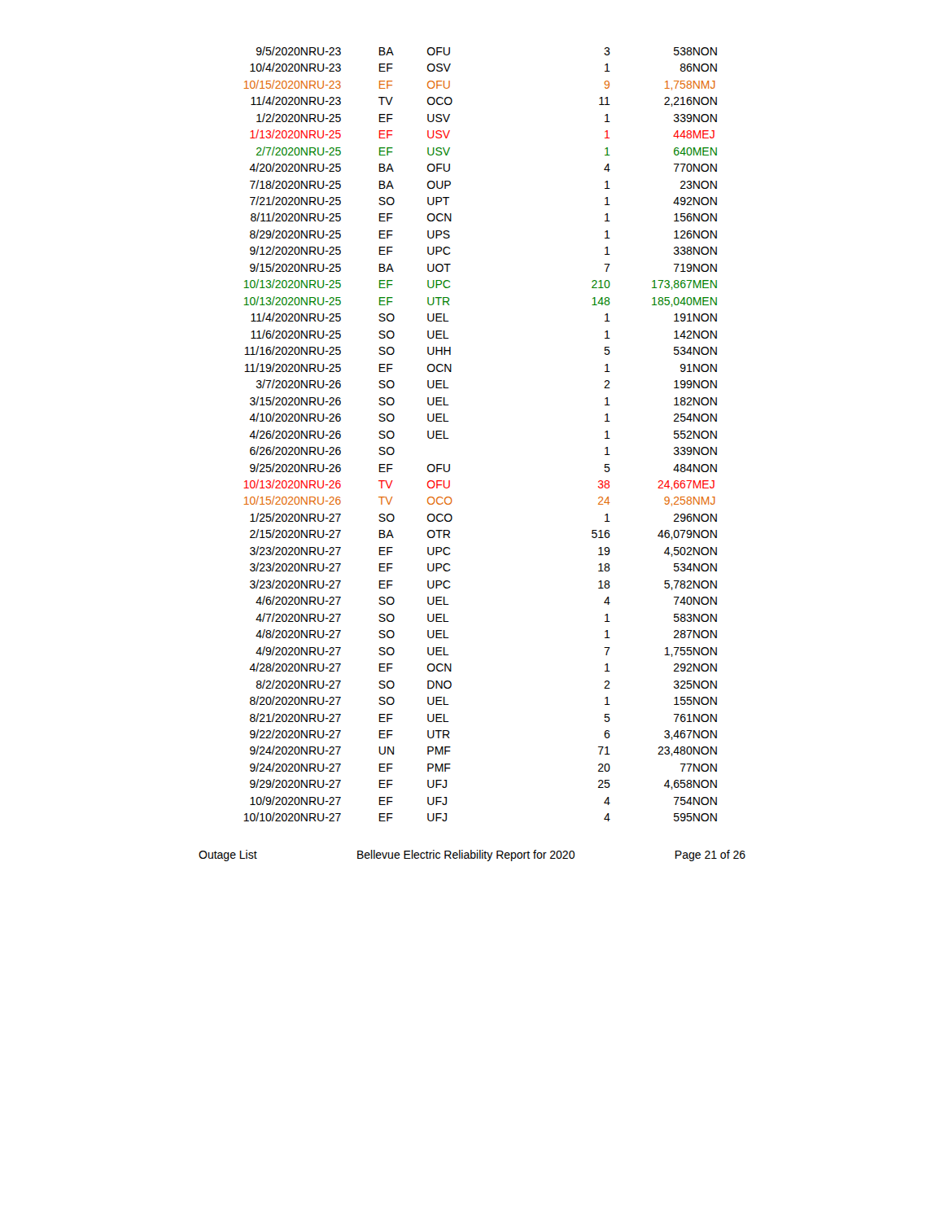| 9/5/2020 | NRU-23 | BA | OFU | 3 | 538 | NON |
| 10/4/2020 | NRU-23 | EF | OSV | 1 | 86 | NON |
| 10/15/2020 | NRU-23 | EF | OFU | 9 | 1,758 | NMJ |
| 11/4/2020 | NRU-23 | TV | OCO | 11 | 2,216 | NON |
| 1/2/2020 | NRU-25 | EF | USV | 1 | 339 | NON |
| 1/13/2020 | NRU-25 | EF | USV | 1 | 448 | MEJ |
| 2/7/2020 | NRU-25 | EF | USV | 1 | 640 | MEN |
| 4/20/2020 | NRU-25 | BA | OFU | 4 | 770 | NON |
| 7/18/2020 | NRU-25 | BA | OUP | 1 | 23 | NON |
| 7/21/2020 | NRU-25 | SO | UPT | 1 | 492 | NON |
| 8/11/2020 | NRU-25 | EF | OCN | 1 | 156 | NON |
| 8/29/2020 | NRU-25 | EF | UPS | 1 | 126 | NON |
| 9/12/2020 | NRU-25 | EF | UPC | 1 | 338 | NON |
| 9/15/2020 | NRU-25 | BA | UOT | 7 | 719 | NON |
| 10/13/2020 | NRU-25 | EF | UPC | 210 | 173,867 | MEN |
| 10/13/2020 | NRU-25 | EF | UTR | 148 | 185,040 | MEN |
| 11/4/2020 | NRU-25 | SO | UEL | 1 | 191 | NON |
| 11/6/2020 | NRU-25 | SO | UEL | 1 | 142 | NON |
| 11/16/2020 | NRU-25 | SO | UHH | 5 | 534 | NON |
| 11/19/2020 | NRU-25 | EF | OCN | 1 | 91 | NON |
| 3/7/2020 | NRU-26 | SO | UEL | 2 | 199 | NON |
| 3/15/2020 | NRU-26 | SO | UEL | 1 | 182 | NON |
| 4/10/2020 | NRU-26 | SO | UEL | 1 | 254 | NON |
| 4/26/2020 | NRU-26 | SO | UEL | 1 | 552 | NON |
| 6/26/2020 | NRU-26 | SO | | 1 | 339 | NON |
| 9/25/2020 | NRU-26 | EF | OFU | 5 | 484 | NON |
| 10/13/2020 | NRU-26 | TV | OFU | 38 | 24,667 | MEJ |
| 10/15/2020 | NRU-26 | TV | OCO | 24 | 9,258 | NMJ |
| 1/25/2020 | NRU-27 | SO | OCO | 1 | 296 | NON |
| 2/15/2020 | NRU-27 | BA | OTR | 516 | 46,079 | NON |
| 3/23/2020 | NRU-27 | EF | UPC | 19 | 4,502 | NON |
| 3/23/2020 | NRU-27 | EF | UPC | 18 | 534 | NON |
| 3/23/2020 | NRU-27 | EF | UPC | 18 | 5,782 | NON |
| 4/6/2020 | NRU-27 | SO | UEL | 4 | 740 | NON |
| 4/7/2020 | NRU-27 | SO | UEL | 1 | 583 | NON |
| 4/8/2020 | NRU-27 | SO | UEL | 1 | 287 | NON |
| 4/9/2020 | NRU-27 | SO | UEL | 7 | 1,755 | NON |
| 4/28/2020 | NRU-27 | EF | OCN | 1 | 292 | NON |
| 8/2/2020 | NRU-27 | SO | DNO | 2 | 325 | NON |
| 8/20/2020 | NRU-27 | SO | UEL | 1 | 155 | NON |
| 8/21/2020 | NRU-27 | EF | UEL | 5 | 761 | NON |
| 9/22/2020 | NRU-27 | EF | UTR | 6 | 3,467 | NON |
| 9/24/2020 | NRU-27 | UN | PMF | 71 | 23,480 | NON |
| 9/24/2020 | NRU-27 | EF | PMF | 20 | 77 | NON |
| 9/29/2020 | NRU-27 | EF | UFJ | 25 | 4,658 | NON |
| 10/9/2020 | NRU-27 | EF | UFJ | 4 | 754 | NON |
| 10/10/2020 | NRU-27 | EF | UFJ | 4 | 595 | NON |
Outage List Page 21 of 26
Bellevue Electric Reliability Report for 2020